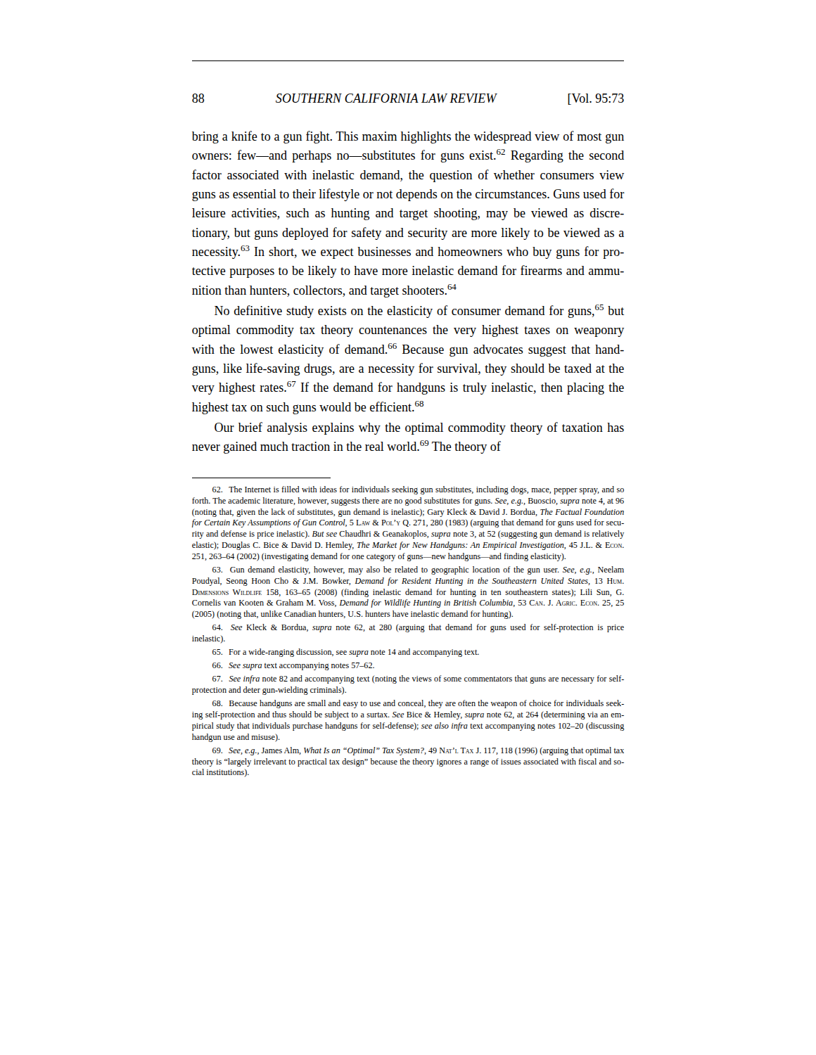88 SOUTHERN CALIFORNIA LAW REVIEW [Vol. 95:73
bring a knife to a gun fight. This maxim highlights the widespread view of most gun owners: few—and perhaps no—substitutes for guns exist.62 Regarding the second factor associated with inelastic demand, the question of whether consumers view guns as essential to their lifestyle or not depends on the circumstances. Guns used for leisure activities, such as hunting and target shooting, may be viewed as discretionary, but guns deployed for safety and security are more likely to be viewed as a necessity.63 In short, we expect businesses and homeowners who buy guns for protective purposes to be likely to have more inelastic demand for firearms and ammunition than hunters, collectors, and target shooters.64
No definitive study exists on the elasticity of consumer demand for guns,65 but optimal commodity tax theory countenances the very highest taxes on weaponry with the lowest elasticity of demand.66 Because gun advocates suggest that handguns, like life-saving drugs, are a necessity for survival, they should be taxed at the very highest rates.67 If the demand for handguns is truly inelastic, then placing the highest tax on such guns would be efficient.68
Our brief analysis explains why the optimal commodity theory of taxation has never gained much traction in the real world.69 The theory of
62. The Internet is filled with ideas for individuals seeking gun substitutes, including dogs, mace, pepper spray, and so forth. The academic literature, however, suggests there are no good substitutes for guns. See, e.g., Buoscio, supra note 4, at 96 (noting that, given the lack of substitutes, gun demand is inelastic); Gary Kleck & David J. Bordua, The Factual Foundation for Certain Key Assumptions of Gun Control, 5 Law & Pol’y Q. 271, 280 (1983) (arguing that demand for guns used for security and defense is price inelastic). But see Chaudhri & Geanakoplos, supra note 3, at 52 (suggesting gun demand is relatively elastic); Douglas C. Bice & David D. Hemley, The Market for New Handguns: An Empirical Investigation, 45 J.L. & Econ. 251, 263–64 (2002) (investigating demand for one category of guns—new handguns—and finding elasticity).
63. Gun demand elasticity, however, may also be related to geographic location of the gun user. See, e.g., Neelam Poudyal, Seong Hoon Cho & J.M. Bowker, Demand for Resident Hunting in the Southeastern United States, 13 Hum. Dimensions Wildlife 158, 163–65 (2008) (finding inelastic demand for hunting in ten southeastern states); Lili Sun, G. Cornelis van Kooten & Graham M. Voss, Demand for Wildlife Hunting in British Columbia, 53 Can. J. Agric. Econ. 25, 25 (2005) (noting that, unlike Canadian hunters, U.S. hunters have inelastic demand for hunting).
64. See Kleck & Bordua, supra note 62, at 280 (arguing that demand for guns used for self-protection is price inelastic).
65. For a wide-ranging discussion, see supra note 14 and accompanying text.
66. See supra text accompanying notes 57–62.
67. See infra note 82 and accompanying text (noting the views of some commentators that guns are necessary for self-protection and deter gun-wielding criminals).
68. Because handguns are small and easy to use and conceal, they are often the weapon of choice for individuals seeking self-protection and thus should be subject to a surtax. See Bice & Hemley, supra note 62, at 264 (determining via an empirical study that individuals purchase handguns for self-defense); see also infra text accompanying notes 102–20 (discussing handgun use and misuse).
69. See, e.g., James Alm, What Is an “Optimal” Tax System?, 49 Nat’l Tax J. 117, 118 (1996) (arguing that optimal tax theory is “largely irrelevant to practical tax design” because the theory ignores a range of issues associated with fiscal and social institutions).